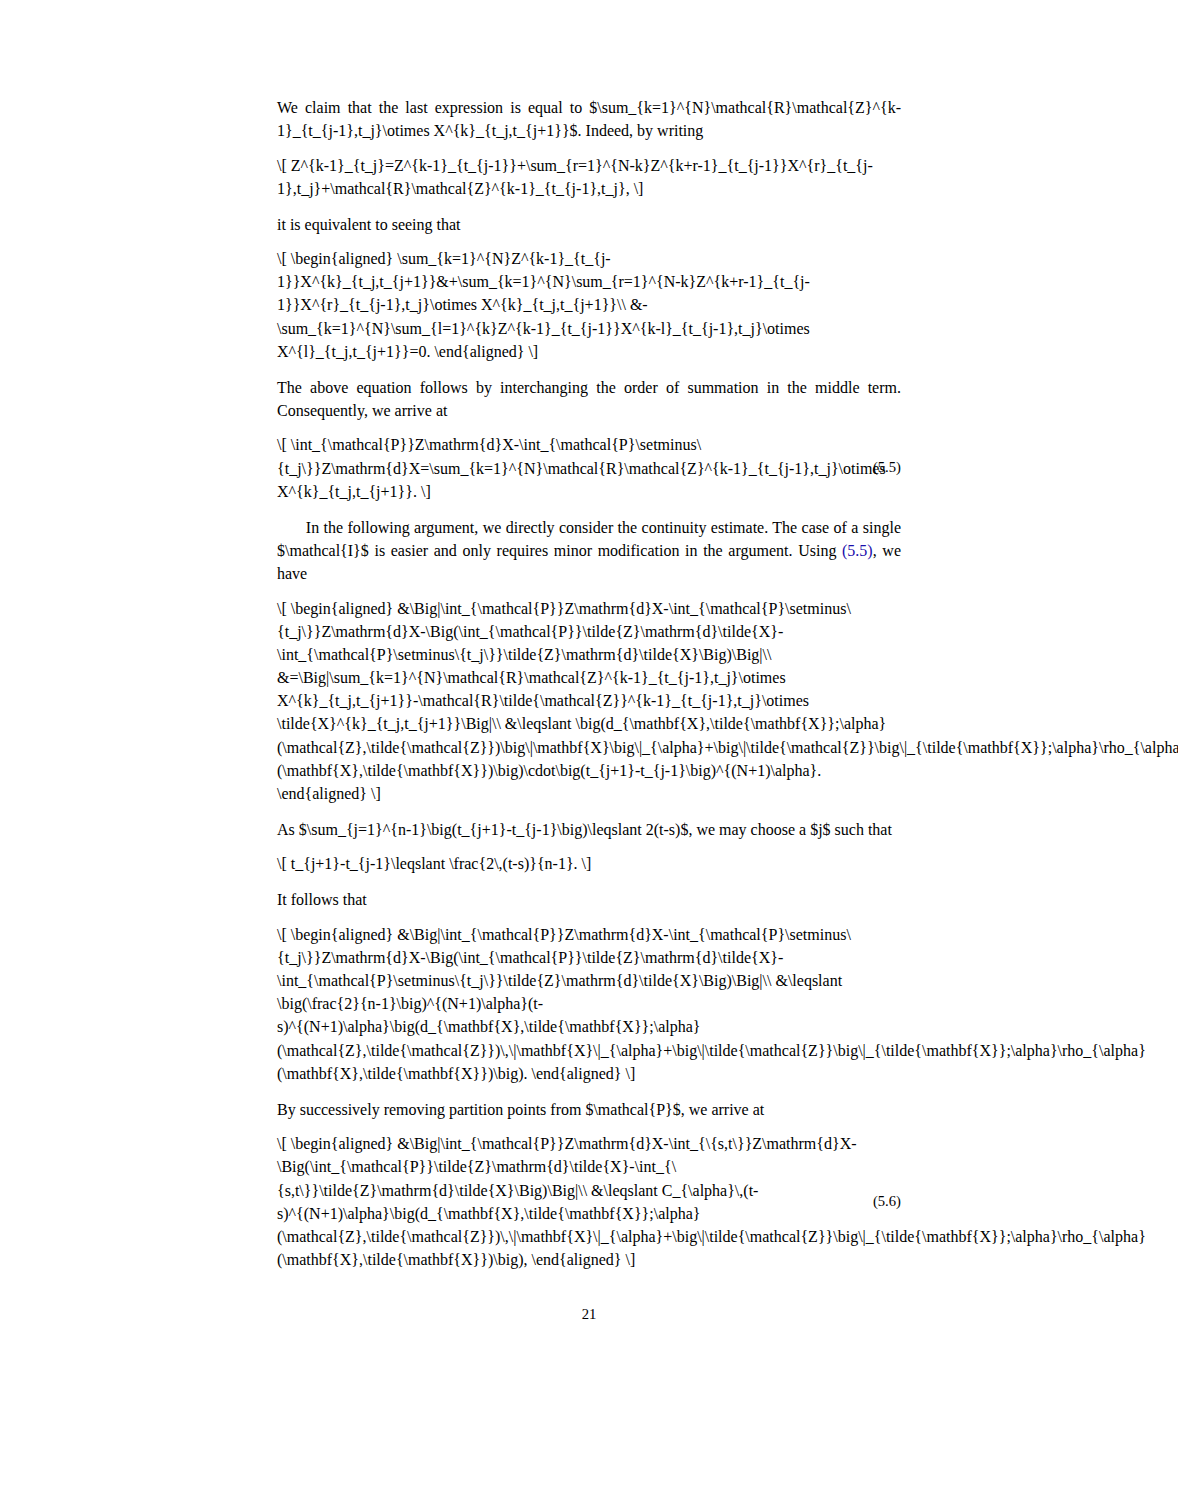We claim that the last expression is equal to $\sum_{k=1}^{N}\mathcal{R}\mathcal{Z}^{k-1}_{t_{j-1},t_j}\otimes X^{k}_{t_j,t_{j+1}}$. Indeed, by writing
\[ Z^{k-1}_{t_j}=Z^{k-1}_{t_{j-1}}+\sum_{r=1}^{N-k}Z^{k+r-1}_{t_{j-1}}X^{r}_{t_{j-1},t_j}+\mathcal{R}\mathcal{Z}^{k-1}_{t_{j-1},t_j}, \]
it is equivalent to seeing that
\[ \begin{aligned} \sum_{k=1}^{N}Z^{k-1}_{t_{j-1}}X^{k}_{t_j,t_{j+1}}&+\sum_{k=1}^{N}\sum_{r=1}^{N-k}Z^{k+r-1}_{t_{j-1}}X^{r}_{t_{j-1},t_j}\otimes X^{k}_{t_j,t_{j+1}}\\ &-\sum_{k=1}^{N}\sum_{l=1}^{k}Z^{k-1}_{t_{j-1}}X^{k-l}_{t_{j-1},t_j}\otimes X^{l}_{t_j,t_{j+1}}=0. \end{aligned} \]
The above equation follows by interchanging the order of summation in the middle term. Consequently, we arrive at
(5.5) \[ \int_{\mathcal{P}}Z\mathrm{d}X-\int_{\mathcal{P}\setminus\{t_j\}}Z\mathrm{d}X=\sum_{k=1}^{N}\mathcal{R}\mathcal{Z}^{k-1}_{t_{j-1},t_j}\otimes X^{k}_{t_j,t_{j+1}}. \]
In the following argument, we directly consider the continuity estimate. The case of a single $\mathcal{I}$ is easier and only requires minor modification in the argument. Using (5.5), we have
\[ \begin{aligned} &\Big|\int_{\mathcal{P}}Z\mathrm{d}X-\int_{\mathcal{P}\setminus\{t_j\}}Z\mathrm{d}X-\Big(\int_{\mathcal{P}}\tilde{Z}\mathrm{d}\tilde{X}-\int_{\mathcal{P}\setminus\{t_j\}}\tilde{Z}\mathrm{d}\tilde{X}\Big)\Big|\\ &=\Big|\sum_{k=1}^{N}\mathcal{R}\mathcal{Z}^{k-1}_{t_{j-1},t_j}\otimes X^{k}_{t_j,t_{j+1}}-\mathcal{R}\tilde{\mathcal{Z}}^{k-1}_{t_{j-1},t_j}\otimes \tilde{X}^{k}_{t_j,t_{j+1}}\Big|\\ &\leqslant \big(d_{\mathbf{X},\tilde{\mathbf{X}};\alpha}(\mathcal{Z},\tilde{\mathcal{Z}})\big\|\mathbf{X}\big\|_{\alpha}+\big\|\tilde{\mathcal{Z}}\big\|_{\tilde{\mathbf{X}};\alpha}\rho_{\alpha}(\mathbf{X},\tilde{\mathbf{X}})\big)\cdot\big(t_{j+1}-t_{j-1}\big)^{(N+1)\alpha}. \end{aligned} \]
As $\sum_{j=1}^{n-1}\big(t_{j+1}-t_{j-1}\big)\leqslant 2(t-s)$, we may choose a $j$ such that
\[ t_{j+1}-t_{j-1}\leqslant \frac{2\,(t-s)}{n-1}. \]
It follows that
\[ \begin{aligned} &\Big|\int_{\mathcal{P}}Z\mathrm{d}X-\int_{\mathcal{P}\setminus\{t_j\}}Z\mathrm{d}X-\Big(\int_{\mathcal{P}}\tilde{Z}\mathrm{d}\tilde{X}-\int_{\mathcal{P}\setminus\{t_j\}}\tilde{Z}\mathrm{d}\tilde{X}\Big)\Big|\\ &\leqslant \big(\frac{2}{n-1}\big)^{(N+1)\alpha}(t-s)^{(N+1)\alpha}\big(d_{\mathbf{X},\tilde{\mathbf{X}};\alpha}(\mathcal{Z},\tilde{\mathcal{Z}})\,\|\mathbf{X}\|_{\alpha}+\big\|\tilde{\mathcal{Z}}\big\|_{\tilde{\mathbf{X}};\alpha}\rho_{\alpha}(\mathbf{X},\tilde{\mathbf{X}})\big). \end{aligned} \]
By successively removing partition points from $\mathcal{P}$, we arrive at
(5.6) \[ \begin{aligned} &\Big|\int_{\mathcal{P}}Z\mathrm{d}X-\int_{\{s,t\}}Z\mathrm{d}X-\Big(\int_{\mathcal{P}}\tilde{Z}\mathrm{d}\tilde{X}-\int_{\{s,t\}}\tilde{Z}\mathrm{d}\tilde{X}\Big)\Big|\\ &\leqslant C_{\alpha}\,(t-s)^{(N+1)\alpha}\big(d_{\mathbf{X},\tilde{\mathbf{X}};\alpha}(\mathcal{Z},\tilde{\mathcal{Z}})\,\|\mathbf{X}\|_{\alpha}+\big\|\tilde{\mathcal{Z}}\big\|_{\tilde{\mathbf{X}};\alpha}\rho_{\alpha}(\mathbf{X},\tilde{\mathbf{X}})\big), \end{aligned} \]
21